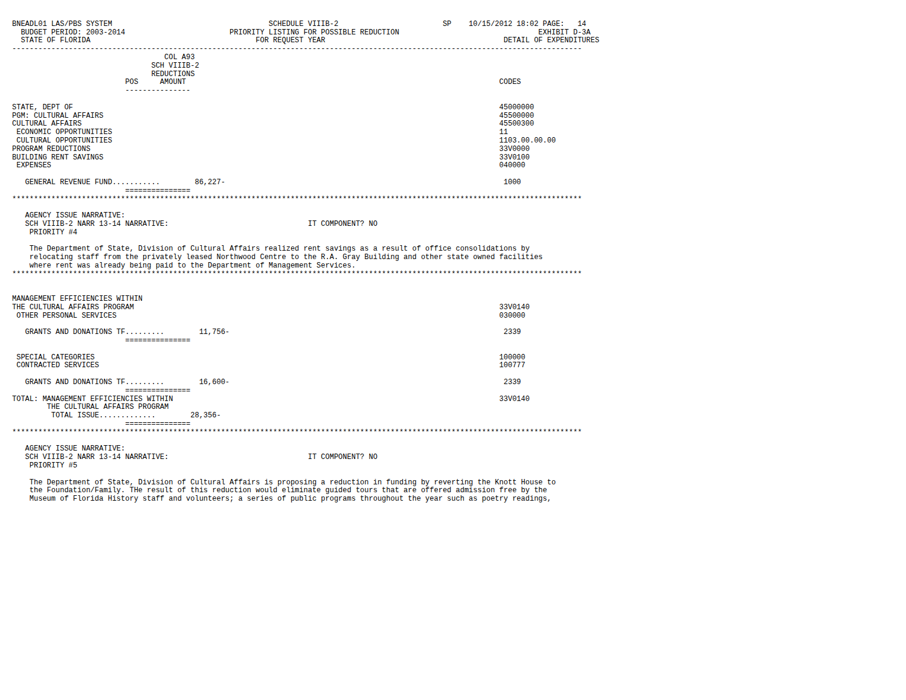BNEADL01 LAS/PBS SYSTEM SCHEDULE VIIIB-2 SP 10/15/2012 18:02 PAGE: 14 BUDGET PERIOD: 2003-2014 PRIORITY LISTING FOR POSSIBLE REDUCTION EXHIBIT D-3A STATE OF FLORIDA FOR REQUEST YEAR DETAIL OF EXPENDITURES ----------------------------------------------------------------------------------------------------------------------------------- COL A93 SCH VIIIB-2 REDUCTIONS POS AMOUNT CODES --------------- STATE, DEPT OF 45000000 PGM: CULTURAL AFFAIRS 45500000 CULTURAL AFFAIRS 45500300 ECONOMIC OPPORTUNITIES 11 CULTURAL OPPORTUNITIES 1103.00.00.00 PROGRAM REDUCTIONS 33V0000 BUILDING RENT SAVINGS 33V0100 EXPENSES 040000 GENERAL REVENUE FUND........... 86,227- 1000 =============== *********************************************************************************************************************************** AGENCY ISSUE NARRATIVE: SCH VIIIB-2 NARR 13-14 NARRATIVE: IT COMPONENT? NO PRIORITY #4 The Department of State, Division of Cultural Affairs realized rent savings as a result of office consolidations by relocating staff from the privately leased Northwood Centre to the R.A. Gray Building and other state owned facilities where rent was already being paid to the Department of Management Services. *********************************************************************************************************************************** MANAGEMENT EFFICIENCIES WITHIN THE CULTURAL AFFAIRS PROGRAM 33V0140 OTHER PERSONAL SERVICES 030000 GRANTS AND DONATIONS TF......... 11,756- 2339 =============== SPECIAL CATEGORIES 100000 CONTRACTED SERVICES 100777 GRANTS AND DONATIONS TF......... 16,600- 2339 =============== TOTAL: MANAGEMENT EFFICIENCIES WITHIN 33V0140 THE CULTURAL AFFAIRS PROGRAM TOTAL ISSUE............. 28,356- =============== *********************************************************************************************************************************** AGENCY ISSUE NARRATIVE: SCH VIIIB-2 NARR 13-14 NARRATIVE: IT COMPONENT? NO PRIORITY #5 The Department of State, Division of Cultural Affairs is proposing a reduction in funding by reverting the Knott House to the Foundation/Family. THe result of this reduction would eliminate guided tours that are offered admission free by the Museum of Florida History staff and volunteers; a series of public programs throughout the year such as poetry readings,